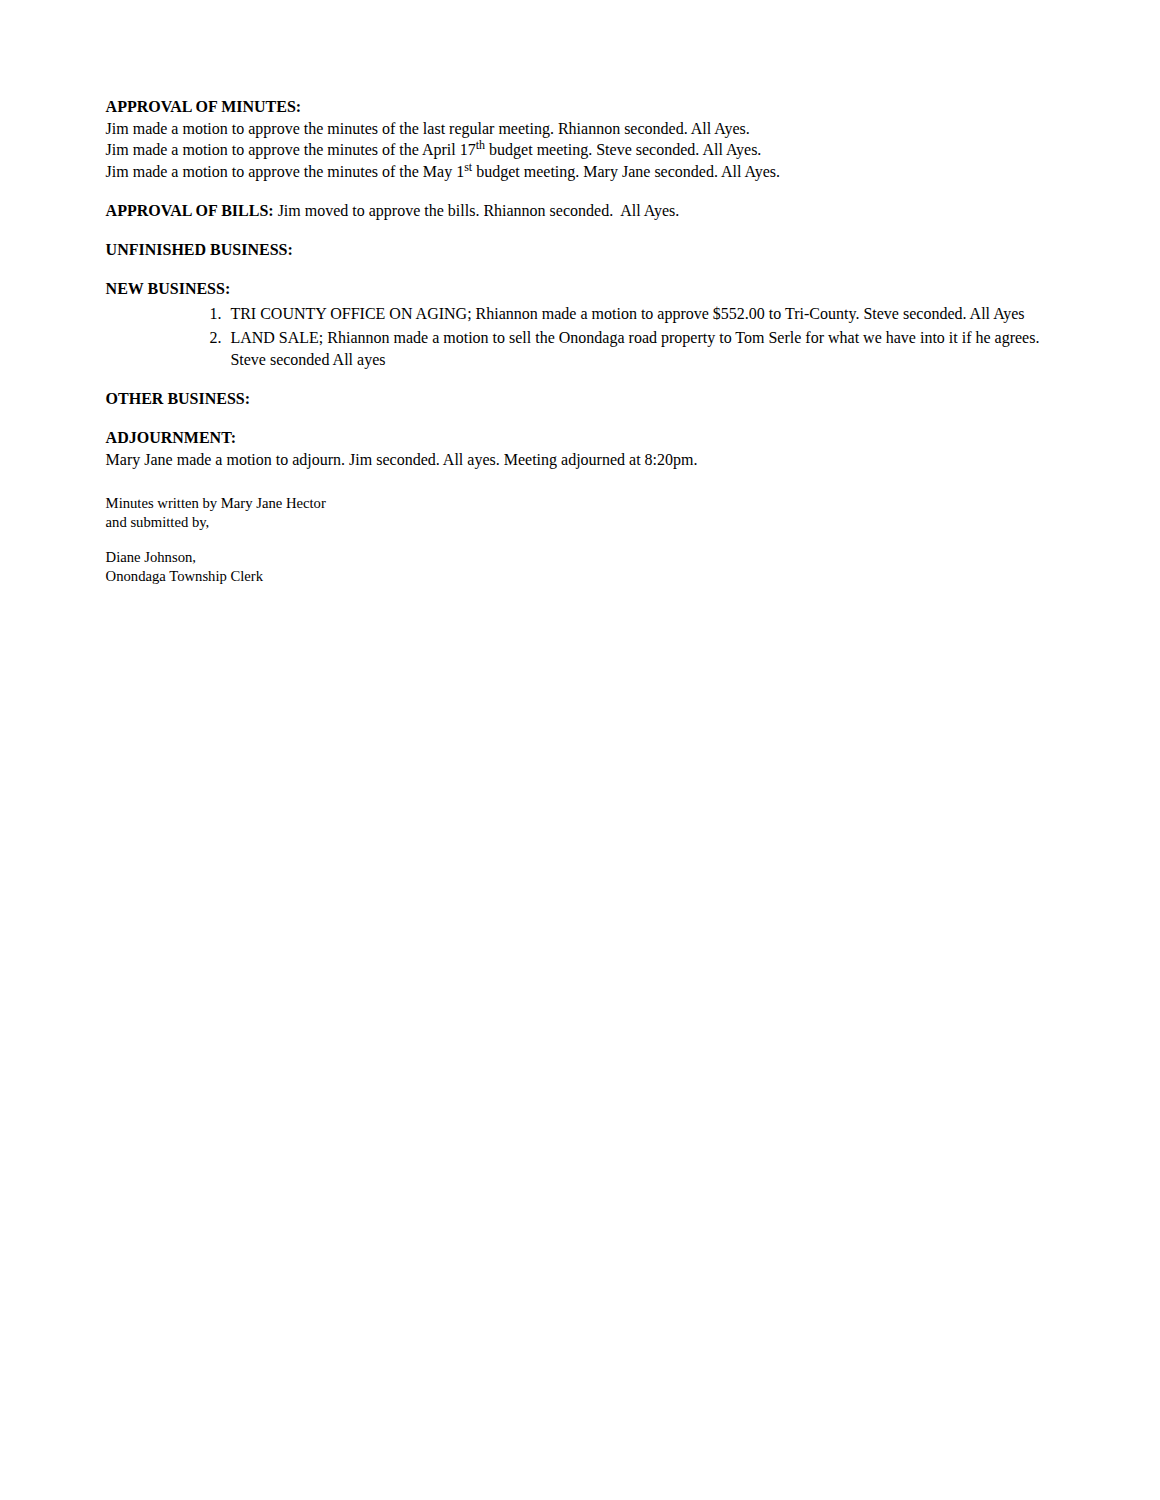Approval of Minutes:
Jim made a motion to approve the minutes of the last regular meeting. Rhiannon seconded. All Ayes.
Jim made a motion to approve the minutes of the April 17th budget meeting. Steve seconded. All Ayes.
Jim made a motion to approve the minutes of the May 1st budget meeting. Mary Jane seconded. All Ayes.
Approval of Bills: Jim moved to approve the bills. Rhiannon seconded. All Ayes.
Unfinished Business:
New Business:
TRI COUNTY OFFICE ON AGING; Rhiannon made a motion to approve $552.00 to Tri-County. Steve seconded. All Ayes
LAND SALE; Rhiannon made a motion to sell the Onondaga road property to Tom Serle for what we have into it if he agrees. Steve seconded All ayes
Other Business:
Adjournment:
Mary Jane made a motion to adjourn. Jim seconded. All ayes. Meeting adjourned at 8:20pm.
Minutes written by Mary Jane Hector
and submitted by,
Diane Johnson,
Onondaga Township Clerk